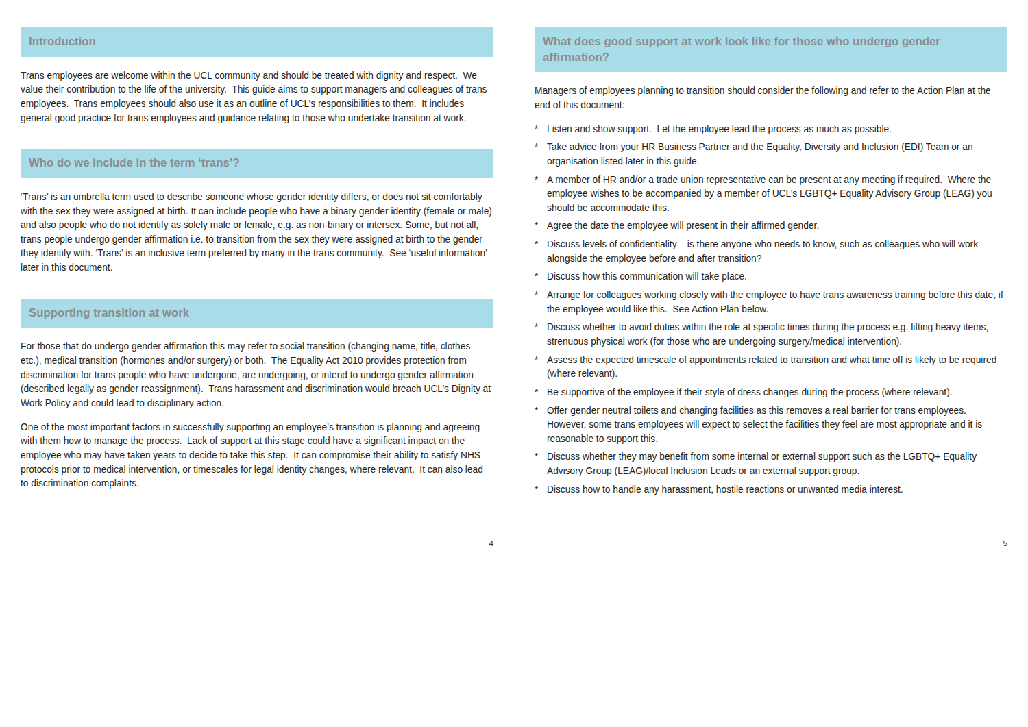Introduction
Trans employees are welcome within the UCL community and should be treated with dignity and respect. We value their contribution to the life of the university. This guide aims to support managers and colleagues of trans employees. Trans employees should also use it as an outline of UCL’s responsibilities to them. It includes general good practice for trans employees and guidance relating to those who undertake transition at work.
Who do we include in the term ‘trans’?
‘Trans’ is an umbrella term used to describe someone whose gender identity differs, or does not sit comfortably with the sex they were assigned at birth. It can include people who have a binary gender identity (female or male) and also people who do not identify as solely male or female, e.g. as non-binary or intersex. Some, but not all, trans people undergo gender affirmation i.e. to transition from the sex they were assigned at birth to the gender they identify with. ‘Trans’ is an inclusive term preferred by many in the trans community. See ‘useful information’ later in this document.
Supporting transition at work
For those that do undergo gender affirmation this may refer to social transition (changing name, title, clothes etc.), medical transition (hormones and/or surgery) or both. The Equality Act 2010 provides protection from discrimination for trans people who have undergone, are undergoing, or intend to undergo gender affirmation (described legally as gender reassignment). Trans harassment and discrimination would breach UCL’s Dignity at Work Policy and could lead to disciplinary action.
One of the most important factors in successfully supporting an employee’s transition is planning and agreeing with them how to manage the process. Lack of support at this stage could have a significant impact on the employee who may have taken years to decide to take this step. It can compromise their ability to satisfy NHS protocols prior to medical intervention, or timescales for legal identity changes, where relevant. It can also lead to discrimination complaints.
4
What does good support at work look like for those who undergo gender affirmation?
Managers of employees planning to transition should consider the following and refer to the Action Plan at the end of this document:
Listen and show support. Let the employee lead the process as much as possible.
Take advice from your HR Business Partner and the Equality, Diversity and Inclusion (EDI) Team or an organisation listed later in this guide.
A member of HR and/or a trade union representative can be present at any meeting if required. Where the employee wishes to be accompanied by a member of UCL’s LGBTQ+ Equality Advisory Group (LEAG) you should be accommodate this.
Agree the date the employee will present in their affirmed gender.
Discuss levels of confidentiality – is there anyone who needs to know, such as colleagues who will work alongside the employee before and after transition?
Discuss how this communication will take place.
Arrange for colleagues working closely with the employee to have trans awareness training before this date, if the employee would like this. See Action Plan below.
Discuss whether to avoid duties within the role at specific times during the process e.g. lifting heavy items, strenuous physical work (for those who are undergoing surgery/medical intervention).
Assess the expected timescale of appointments related to transition and what time off is likely to be required (where relevant).
Be supportive of the employee if their style of dress changes during the process (where relevant).
Offer gender neutral toilets and changing facilities as this removes a real barrier for trans employees. However, some trans employees will expect to select the facilities they feel are most appropriate and it is reasonable to support this.
Discuss whether they may benefit from some internal or external support such as the LGBTQ+ Equality Advisory Group (LEAG)/local Inclusion Leads or an external support group.
Discuss how to handle any harassment, hostile reactions or unwanted media interest.
5